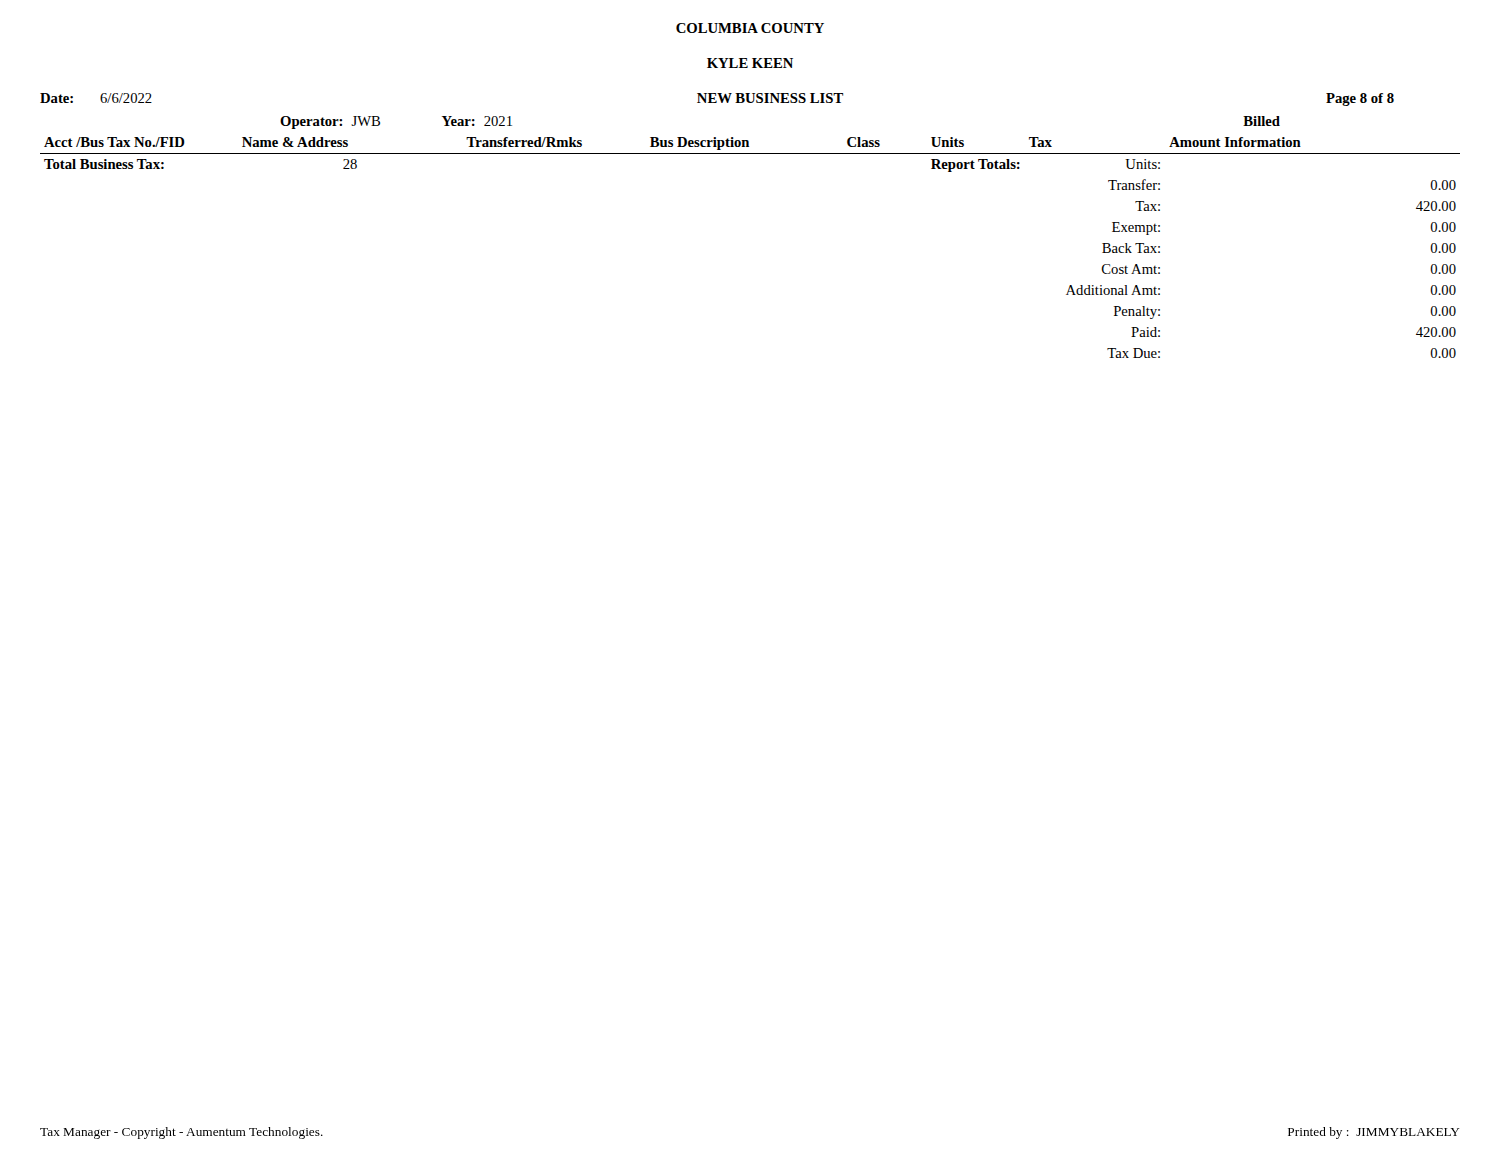COLUMBIA COUNTY
KYLE KEEN
Date: 6/6/2022 NEW BUSINESS LIST Page 8 of 8
Operator: JWB Year: 2021 Billed
| Acct /Bus Tax No./FID | Name & Address | Transferred/Rmks | Bus Description | Class | Units | Tax | Amount Information |
| --- | --- | --- | --- | --- | --- | --- | --- |
| Total Business Tax: | 28 | | | | Report Totals: | Units: | |
| | | | | | | Transfer: | 0.00 |
| | | | | | | Tax: | 420.00 |
| | | | | | | Exempt: | 0.00 |
| | | | | | | Back Tax: | 0.00 |
| | | | | | | Cost Amt: | 0.00 |
| | | | | | | Additional Amt: | 0.00 |
| | | | | | | Penalty: | 0.00 |
| | | | | | | Paid: | 420.00 |
| | | | | | | Tax Due: | 0.00 |
Tax Manager - Copyright - Aumentum Technologies.
Printed by : JIMMYBLAKELY